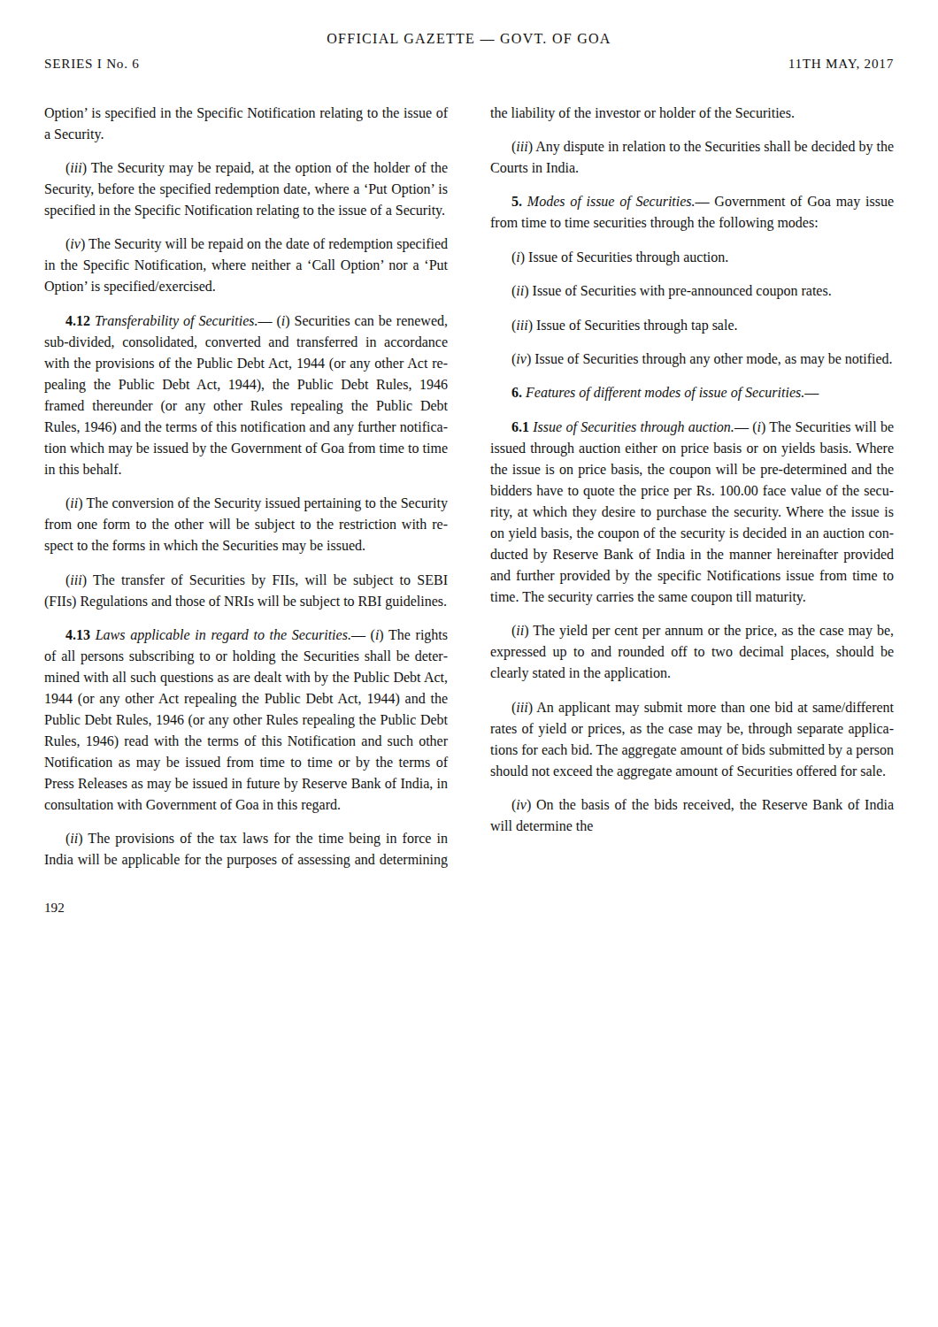OFFICIAL GAZETTE — GOVT. OF GOA
SERIES I No. 6 11TH MAY, 2017
Option’ is specified in the Specific Notification relating to the issue of a Security.
(iii) The Security may be repaid, at the option of the holder of the Security, before the specified redemption date, where a ‘Put Option’ is specified in the Specific Notification relating to the issue of a Security.
(iv) The Security will be repaid on the date of redemption specified in the Specific Notification, where neither a ‘Call Option’ nor a ‘Put Option’ is specified/exercised.
4.12 Transferability of Securities.— (i) Securities can be renewed, sub-divided, consolidated, converted and transferred in accordance with the provisions of the Public Debt Act, 1944 (or any other Act repealing the Public Debt Act, 1944), the Public Debt Rules, 1946 framed thereunder (or any other Rules repealing the Public Debt Rules, 1946) and the terms of this notification and any further notification which may be issued by the Government of Goa from time to time in this behalf.
(ii) The conversion of the Security issued pertaining to the Security from one form to the other will be subject to the restriction with respect to the forms in which the Securities may be issued.
(iii) The transfer of Securities by FIIs, will be subject to SEBI (FIIs) Regulations and those of NRIs will be subject to RBI guidelines.
4.13 Laws applicable in regard to the Securities.— (i) The rights of all persons subscribing to or holding the Securities shall be determined with all such questions as are dealt with by the Public Debt Act, 1944 (or any other Act repealing the Public Debt Act, 1944) and the Public Debt Rules, 1946 (or any other Rules repealing the Public Debt Rules, 1946) read with the terms of this Notification and such other Notification as may be issued from time to time or by the terms of Press Releases as may be issued in future by Reserve Bank of India, in consultation with Government of Goa in this regard.
(ii) The provisions of the tax laws for the time being in force in India will be applicable for the purposes of assessing and determining the liability of the investor or holder of the Securities.
(iii) Any dispute in relation to the Securities shall be decided by the Courts in India.
5. Modes of issue of Securities.— Government of Goa may issue from time to time securities through the following modes:
(i) Issue of Securities through auction.
(ii) Issue of Securities with pre-announced coupon rates.
(iii) Issue of Securities through tap sale.
(iv) Issue of Securities through any other mode, as may be notified.
6. Features of different modes of issue of Securities.—
6.1 Issue of Securities through auction.— (i) The Securities will be issued through auction either on price basis or on yields basis. Where the issue is on price basis, the coupon will be pre-determined and the bidders have to quote the price per Rs. 100.00 face value of the security, at which they desire to purchase the security. Where the issue is on yield basis, the coupon of the security is decided in an auction conducted by Reserve Bank of India in the manner hereinafter provided and further provided by the specific Notifications issue from time to time. The security carries the same coupon till maturity.
(ii) The yield per cent per annum or the price, as the case may be, expressed up to and rounded off to two decimal places, should be clearly stated in the application.
(iii) An applicant may submit more than one bid at same/different rates of yield or prices, as the case may be, through separate applications for each bid. The aggregate amount of bids submitted by a person should not exceed the aggregate amount of Securities offered for sale.
(iv) On the basis of the bids received, the Reserve Bank of India will determine the
192